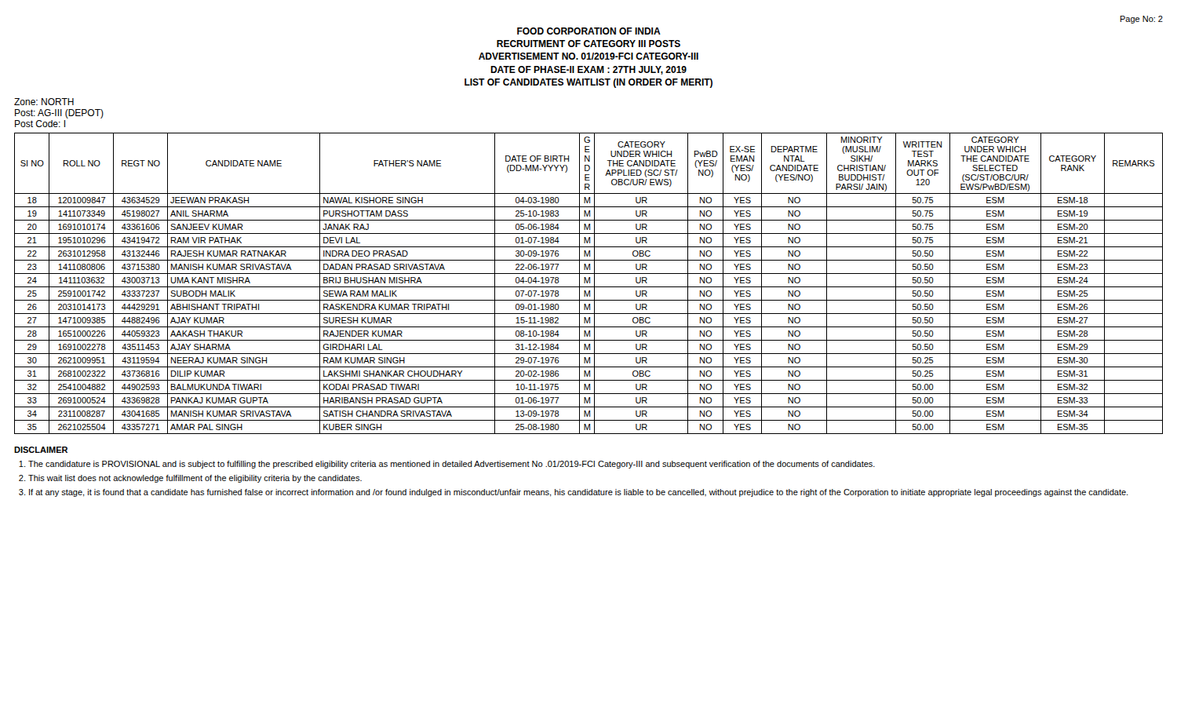Page No: 2
FOOD CORPORATION OF INDIA
RECRUITMENT OF CATEGORY III POSTS
ADVERTISEMENT NO. 01/2019-FCI Category-III
DATE OF PHASE-II EXAM : 27th July, 2019
LIST OF CANDIDATES WAITLIST (IN ORDER OF MERIT)
Zone: NORTH
Post: AG-III (DEPOT)
Post Code: I
| SI NO | ROLL NO | REGT NO | CANDIDATE NAME | FATHER'S NAME | DATE OF BIRTH (DD-MM-YYYY) | G E N D E R | CATEGORY UNDER WHICH THE CANDIDATE APPLIED (SC/ ST/ OBC/UR/ EWS) | PwBD (YES/ NO) | EX-SE EMAN (YES/ NO) | DEPARTME NTAL CANDIDATE (YES/NO) | MINORITY (MUSLIM/ SIKH/ CHRISTIAN/ BUDDHIST/ PARSI/ JAIN) | WRITTEN TEST MARKS OUT OF 120 | CATEGORY UNDER WHICH THE CANDIDATE SELECTED (SC/ST/OBC/UR/ EWS/PwBD/ESM) | CATEGORY RANK | REMARKS |
| --- | --- | --- | --- | --- | --- | --- | --- | --- | --- | --- | --- | --- | --- | --- | --- |
| 18 | 1201009847 | 43634529 | JEEWAN PRAKASH | NAWAL KISHORE SINGH | 04-03-1980 | M | UR | NO | YES | NO | | 50.75 | ESM | ESM-18 | |
| 19 | 1411073349 | 45198027 | ANIL SHARMA | PURSHOTTAM DASS | 25-10-1983 | M | UR | NO | YES | NO | | 50.75 | ESM | ESM-19 | |
| 20 | 1691010174 | 43361606 | SANJEEV KUMAR | JANAK RAJ | 05-06-1984 | M | UR | NO | YES | NO | | 50.75 | ESM | ESM-20 | |
| 21 | 1951010296 | 43419472 | RAM VIR PATHAK | DEVI LAL | 01-07-1984 | M | UR | NO | YES | NO | | 50.75 | ESM | ESM-21 | |
| 22 | 2631012958 | 43132446 | RAJESH KUMAR RATNAKAR | INDRA DEO PRASAD | 30-09-1976 | M | OBC | NO | YES | NO | | 50.50 | ESM | ESM-22 | |
| 23 | 1411080806 | 43715380 | MANISH KUMAR SRIVASTAVA | DADAN PRASAD SRIVASTAVA | 22-06-1977 | M | UR | NO | YES | NO | | 50.50 | ESM | ESM-23 | |
| 24 | 1411103632 | 43003713 | UMA KANT MISHRA | BRIJ BHUSHAN MISHRA | 04-04-1978 | M | UR | NO | YES | NO | | 50.50 | ESM | ESM-24 | |
| 25 | 2591001742 | 43337237 | SUBODH MALIK | SEWA RAM MALIK | 07-07-1978 | M | UR | NO | YES | NO | | 50.50 | ESM | ESM-25 | |
| 26 | 2031014173 | 44429291 | ABHISHANT TRIPATHI | RASKENDRA KUMAR TRIPATHI | 09-01-1980 | M | UR | NO | YES | NO | | 50.50 | ESM | ESM-26 | |
| 27 | 1471009385 | 44882496 | AJAY KUMAR | SURESH KUMAR | 15-11-1982 | M | OBC | NO | YES | NO | | 50.50 | ESM | ESM-27 | |
| 28 | 1651000226 | 44059323 | AAKASH THAKUR | RAJENDER KUMAR | 08-10-1984 | M | UR | NO | YES | NO | | 50.50 | ESM | ESM-28 | |
| 29 | 1691002278 | 43511453 | AJAY SHARMA | GIRDHARI LAL | 31-12-1984 | M | UR | NO | YES | NO | | 50.50 | ESM | ESM-29 | |
| 30 | 2621009951 | 43119594 | NEERAJ KUMAR SINGH | RAM KUMAR SINGH | 29-07-1976 | M | UR | NO | YES | NO | | 50.25 | ESM | ESM-30 | |
| 31 | 2681002322 | 43736816 | DILIP KUMAR | LAKSHMI SHANKAR CHOUDHARY | 20-02-1986 | M | OBC | NO | YES | NO | | 50.25 | ESM | ESM-31 | |
| 32 | 2541004882 | 44902593 | BALMUKUNDA TIWARI | KODAI PRASAD TIWARI | 10-11-1975 | M | UR | NO | YES | NO | | 50.00 | ESM | ESM-32 | |
| 33 | 2691000524 | 43369828 | PANKAJ KUMAR GUPTA | HARIBANSH PRASAD GUPTA | 01-06-1977 | M | UR | NO | YES | NO | | 50.00 | ESM | ESM-33 | |
| 34 | 2311008287 | 43041685 | MANISH KUMAR SRIVASTAVA | SATISH CHANDRA SRIVASTAVA | 13-09-1978 | M | UR | NO | YES | NO | | 50.00 | ESM | ESM-34 | |
| 35 | 2621025504 | 43357271 | AMAR PAL SINGH | KUBER SINGH | 25-08-1980 | M | UR | NO | YES | NO | | 50.00 | ESM | ESM-35 | |
DISCLAIMER
The candidature is PROVISIONAL and is subject to fulfilling the prescribed eligibility criteria as mentioned in detailed Advertisement No .01/2019-FCI Category-III and subsequent verification of the documents of candidates.
This wait list does not acknowledge fulfillment of the eligibility criteria by the candidates.
If at any stage, it is found that a candidate has furnished false or incorrect information and /or found indulged in misconduct/unfair means, his candidature is liable to be cancelled, without prejudice to the right of the Corporation to initiate appropriate legal proceedings against the candidate.